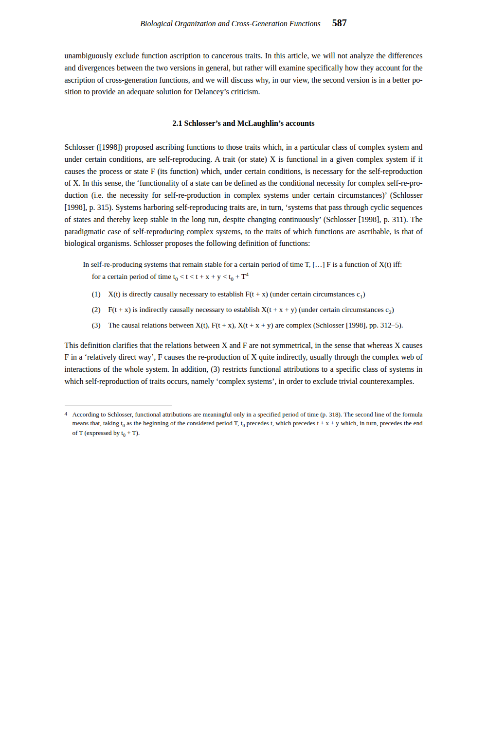Biological Organization and Cross-Generation Functions 587
unambiguously exclude function ascription to cancerous traits. In this article, we will not analyze the differences and divergences between the two versions in general, but rather will examine specifically how they account for the ascription of cross-generation functions, and we will discuss why, in our view, the second version is in a better position to provide an adequate solution for Delancey’s criticism.
2.1 Schlosser’s and McLaughlin’s accounts
Schlosser ([1998]) proposed ascribing functions to those traits which, in a particular class of complex system and under certain conditions, are self-reproducing. A trait (or state) X is functional in a given complex system if it causes the process or state F (its function) which, under certain conditions, is necessary for the self-reproduction of X. In this sense, the ‘functionality of a state can be defined as the conditional necessity for complex self-re-production (i.e. the necessity for self-re-production in complex systems under certain circumstances)’ (Schlosser [1998], p. 315). Systems harboring self-reproducing traits are, in turn, ‘systems that pass through cyclic sequences of states and thereby keep stable in the long run, despite changing continuously’ (Schlosser [1998], p. 311). The paradigmatic case of self-reproducing complex systems, to the traits of which functions are ascribable, is that of biological organisms. Schlosser proposes the following definition of functions:
In self-re-producing systems that remain stable for a certain period of time T, […] F is a function of X(t) iff:
for a certain period of time t0 < t < t + x + y < t0 + T4
X(t) is directly causally necessary to establish F(t + x) (under certain circumstances c1)
F(t + x) is indirectly causally necessary to establish X(t + x + y) (under certain circumstances c2)
The causal relations between X(t), F(t + x), X(t + x + y) are complex (Schlosser [1998], pp. 312–5).
This definition clarifies that the relations between X and F are not symmetrical, in the sense that whereas X causes F in a ‘relatively direct way’, F causes the re-production of X quite indirectly, usually through the complex web of interactions of the whole system. In addition, (3) restricts functional attributions to a specific class of systems in which self-reproduction of traits occurs, namely ‘complex systems’, in order to exclude trivial counterexamples.
4 According to Schlosser, functional attributions are meaningful only in a specified period of time (p. 318). The second line of the formula means that, taking t0 as the beginning of the considered period T, t0 precedes t, which precedes t + x + y which, in turn, precedes the end of T (expressed by t0 + T).